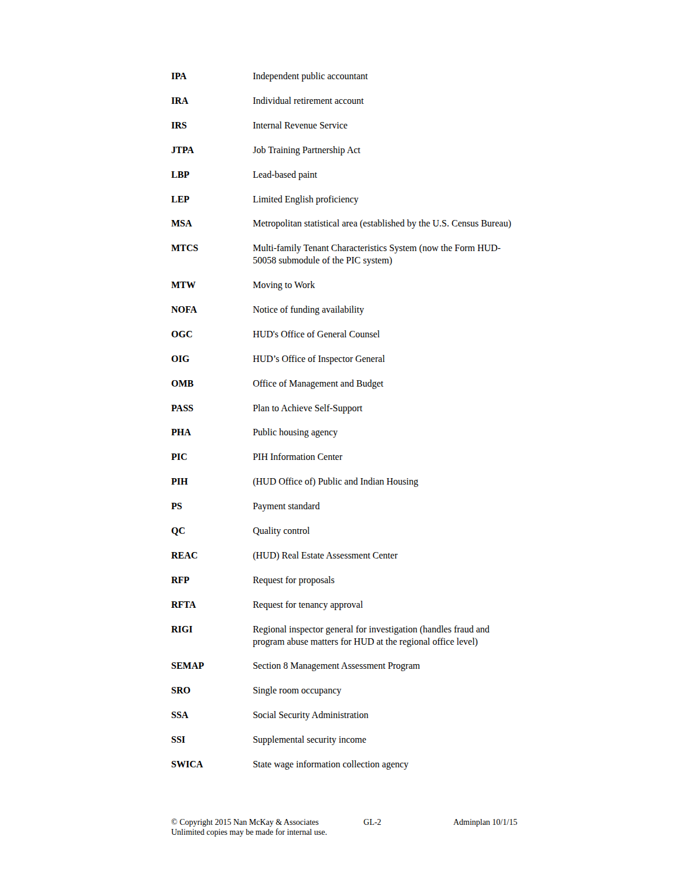| IPA | Independent public accountant |
| IRA | Individual retirement account |
| IRS | Internal Revenue Service |
| JTPA | Job Training Partnership Act |
| LBP | Lead-based paint |
| LEP | Limited English proficiency |
| MSA | Metropolitan statistical area (established by the U.S. Census Bureau) |
| MTCS | Multi-family Tenant Characteristics System (now the Form HUD-50058 submodule of the PIC system) |
| MTW | Moving to Work |
| NOFA | Notice of funding availability |
| OGC | HUD's Office of General Counsel |
| OIG | HUD’s Office of Inspector General |
| OMB | Office of Management and Budget |
| PASS | Plan to Achieve Self-Support |
| PHA | Public housing agency |
| PIC | PIH Information Center |
| PIH | (HUD Office of) Public and Indian Housing |
| PS | Payment standard |
| QC | Quality control |
| REAC | (HUD) Real Estate Assessment Center |
| RFP | Request for proposals |
| RFTA | Request for tenancy approval |
| RIGI | Regional inspector general for investigation (handles fraud and program abuse matters for HUD at the regional office level) |
| SEMAP | Section 8 Management Assessment Program |
| SRO | Single room occupancy |
| SSA | Social Security Administration |
| SSI | Supplemental security income |
| SWICA | State wage information collection agency |
© Copyright 2015 Nan McKay & Associates
Unlimited copies may be made for internal use.
GL-2
Adminplan 10/1/15